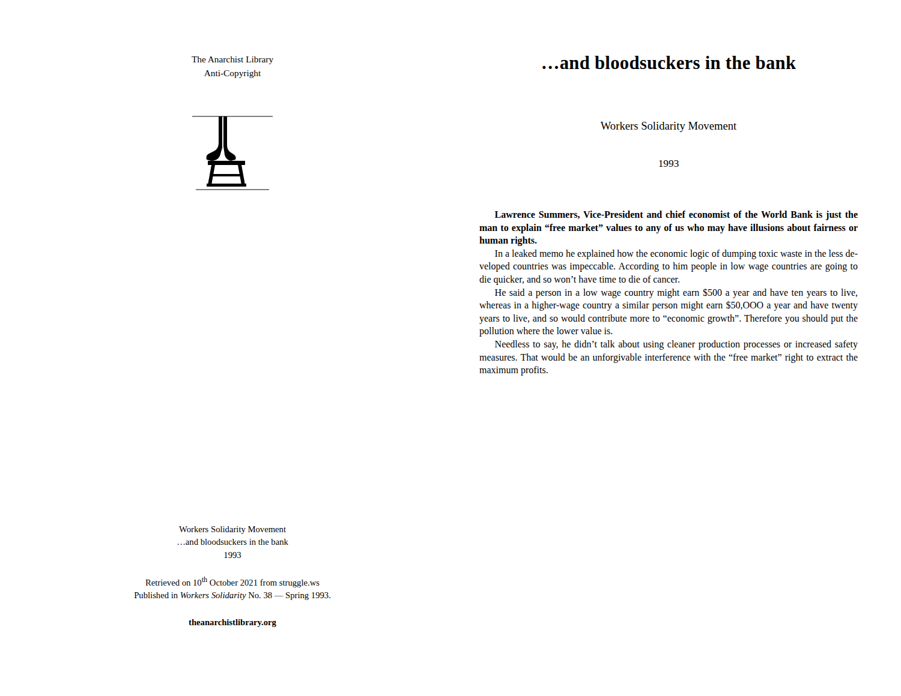The Anarchist Library Anti-Copyright
Workers Solidarity Movement
…and bloodsuckers in the bank
1993
Retrieved on 10th October 2021 from struggle.ws
Published in Workers Solidarity No. 38 — Spring 1993.
theanarchistlibrary.org
…and bloodsuckers in the bank
Workers Solidarity Movement
1993
Lawrence Summers, Vice-President and chief economist of the World Bank is just the man to explain “free market” values to any of us who may have illusions about fairness or human rights.
In a leaked memo he explained how the economic logic of dumping toxic waste in the less developed countries was impeccable. According to him people in low wage countries are going to die quicker, and so won’t have time to die of cancer.
He said a person in a low wage country might earn $500 a year and have ten years to live, whereas in a higher-wage country a similar person might earn $50,OOO a year and have twenty years to live, and so would contribute more to “economic growth”. Therefore you should put the pollution where the lower value is.
Needless to say, he didn’t talk about using cleaner production processes or increased safety measures. That would be an unforgivable interference with the “free market” right to extract the maximum profits.